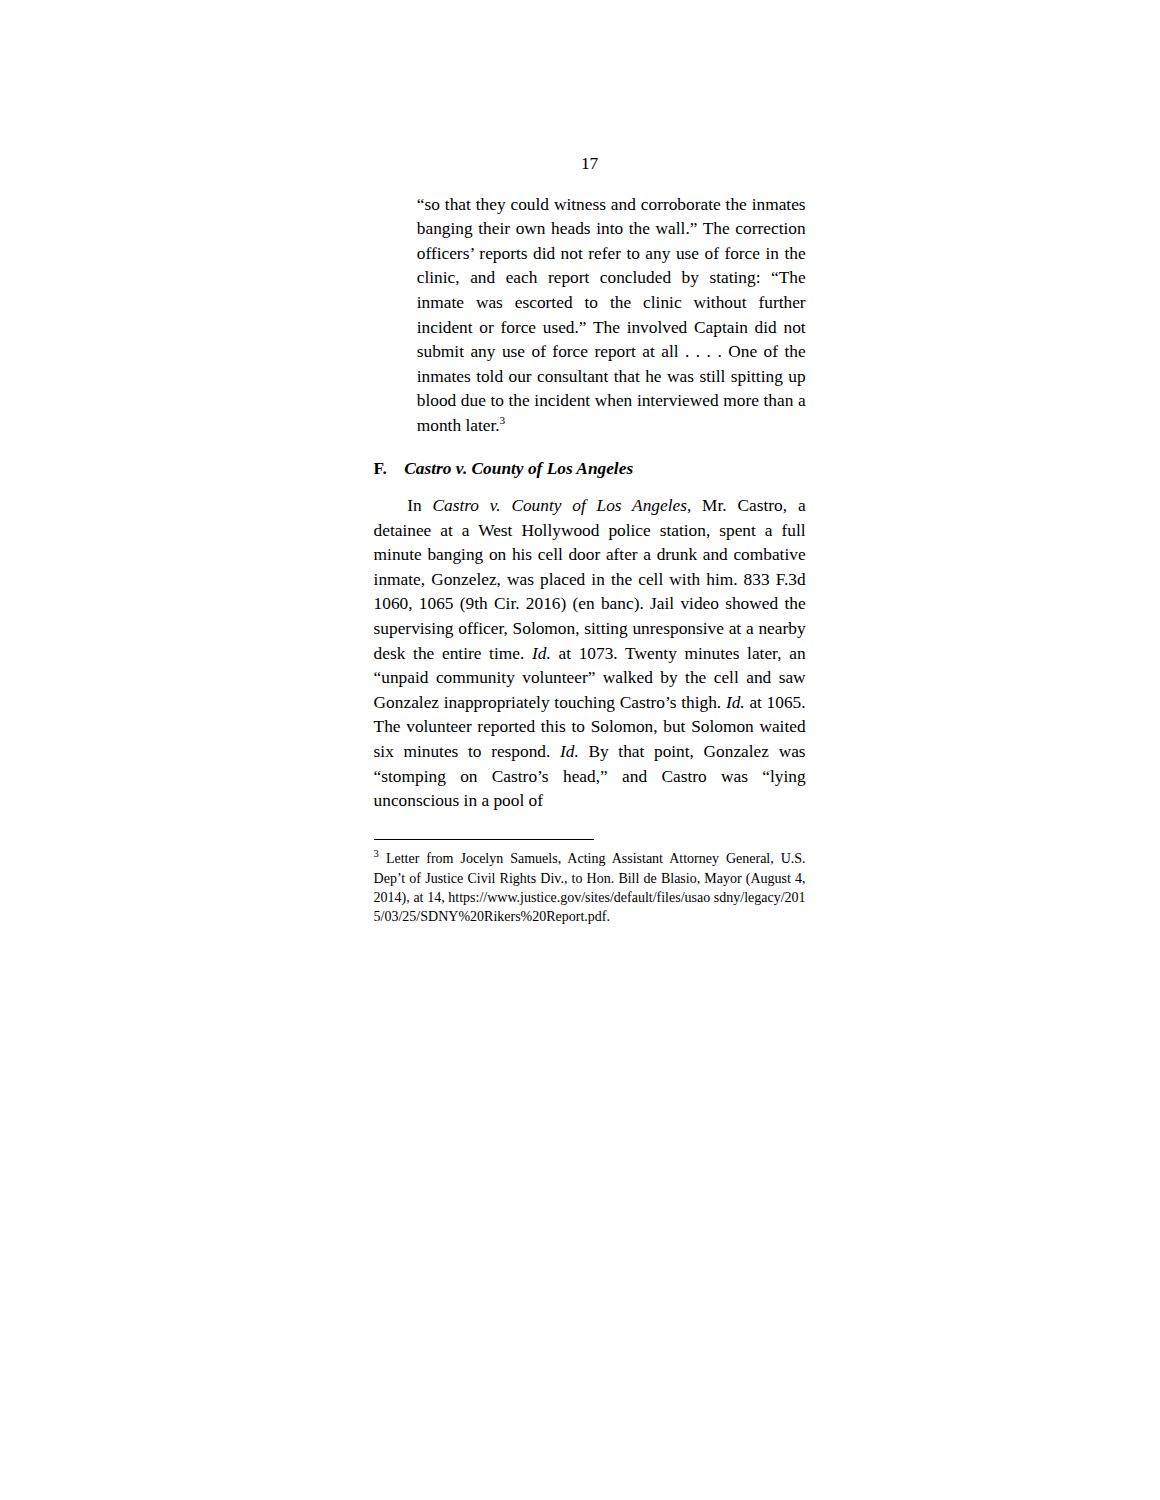17
“so that they could witness and corroborate the inmates banging their own heads into the wall.” The correction officers’ reports did not refer to any use of force in the clinic, and each report concluded by stating: “The inmate was escorted to the clinic without further incident or force used.” The involved Captain did not submit any use of force report at all . . . . One of the inmates told our consultant that he was still spitting up blood due to the incident when interviewed more than a month later.3
F. Castro v. County of Los Angeles
In Castro v. County of Los Angeles, Mr. Castro, a detainee at a West Hollywood police station, spent a full minute banging on his cell door after a drunk and combative inmate, Gonzelez, was placed in the cell with him. 833 F.3d 1060, 1065 (9th Cir. 2016) (en banc). Jail video showed the supervising officer, Solomon, sitting unresponsive at a nearby desk the entire time. Id. at 1073. Twenty minutes later, an “unpaid community volunteer” walked by the cell and saw Gonzalez inappropriately touching Castro’s thigh. Id. at 1065. The volunteer reported this to Solomon, but Solomon waited six minutes to respond. Id. By that point, Gonzalez was “stomping on Castro’s head,” and Castro was “lying unconscious in a pool of
3 Letter from Jocelyn Samuels, Acting Assistant Attorney General, U.S. Dep’t of Justice Civil Rights Div., to Hon. Bill de Blasio, Mayor (August 4, 2014), at 14, https://www.justice.gov/sites/default/files/usao sdny/legacy/2015/03/25/SDNY%20Rikers%20Report.pdf.